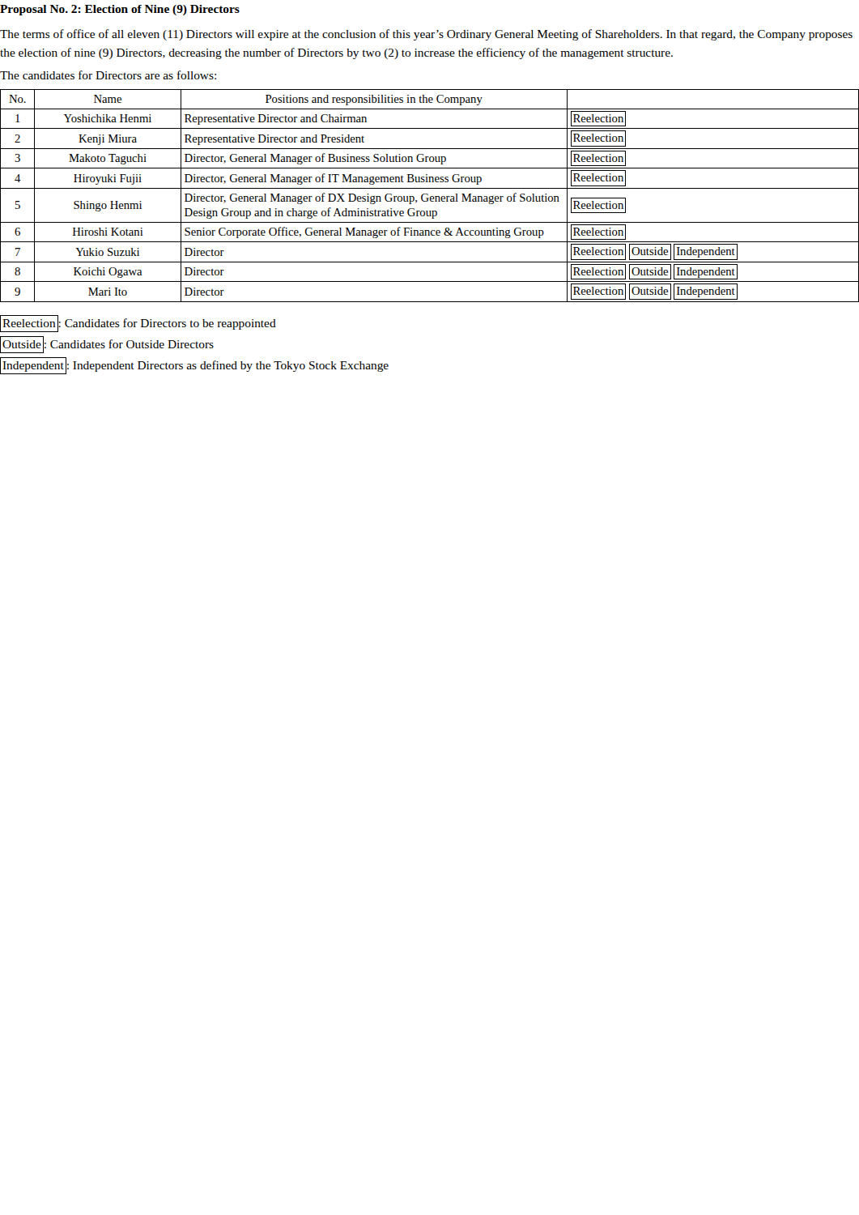Proposal No. 2: Election of Nine (9) Directors
The terms of office of all eleven (11) Directors will expire at the conclusion of this year’s Ordinary General Meeting of Shareholders. In that regard, the Company proposes the election of nine (9) Directors, decreasing the number of Directors by two (2) to increase the efficiency of the management structure.
The candidates for Directors are as follows:
| No. | Name | Positions and responsibilities in the Company | |
| --- | --- | --- | --- |
| 1 | Yoshichika Henmi | Representative Director and Chairman | Reelection |
| 2 | Kenji Miura | Representative Director and President | Reelection |
| 3 | Makoto Taguchi | Director, General Manager of Business Solution Group | Reelection |
| 4 | Hiroyuki Fujii | Director, General Manager of IT Management Business Group | Reelection |
| 5 | Shingo Henmi | Director, General Manager of DX Design Group, General Manager of Solution Design Group and in charge of Administrative Group | Reelection |
| 6 | Hiroshi Kotani | Senior Corporate Office, General Manager of Finance & Accounting Group | Reelection |
| 7 | Yukio Suzuki | Director | Reelection Outside Independent |
| 8 | Koichi Ogawa | Director | Reelection Outside Independent |
| 9 | Mari Ito | Director | Reelection Outside Independent |
Reelection: Candidates for Directors to be reappointed
Outside: Candidates for Outside Directors
Independent: Independent Directors as defined by the Tokyo Stock Exchange